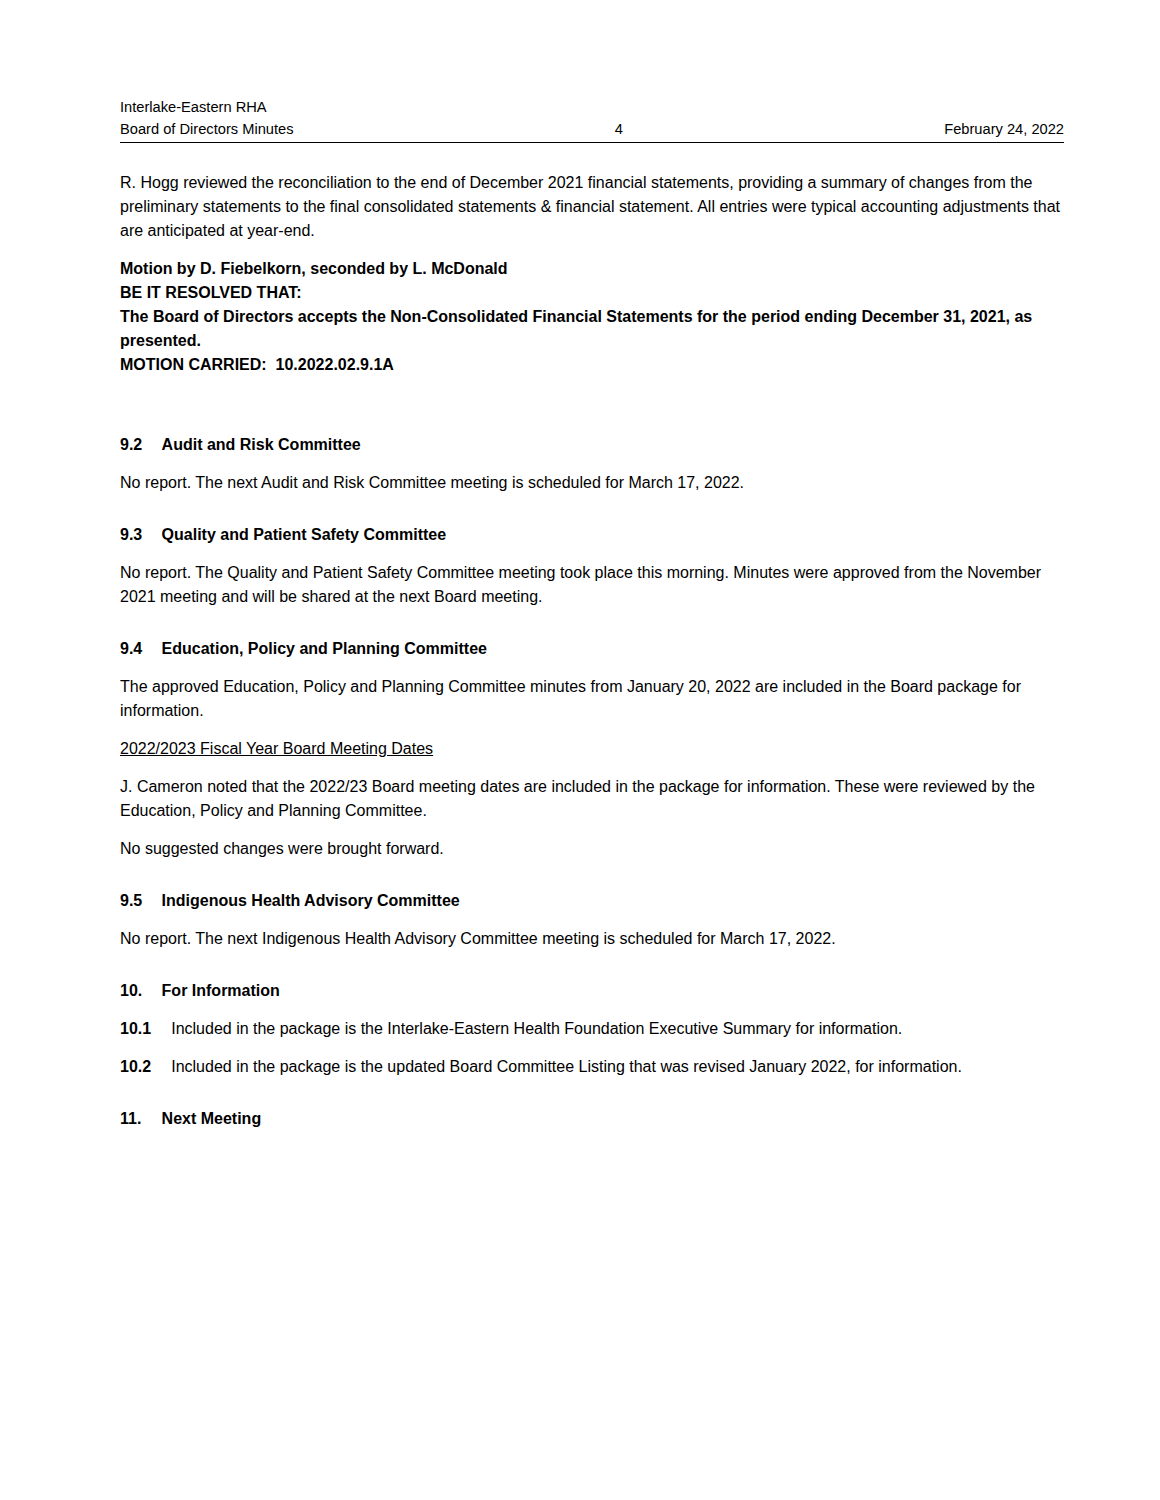Interlake-Eastern RHA
Board of Directors Minutes
4
February 24, 2022
R. Hogg reviewed the reconciliation to the end of December 2021 financial statements, providing a summary of changes from the preliminary statements to the final consolidated statements & financial statement. All entries were typical accounting adjustments that are anticipated at year-end.
Motion by D. Fiebelkorn, seconded by L. McDonald
BE IT RESOLVED THAT:
The Board of Directors accepts the Non-Consolidated Financial Statements for the period ending December 31, 2021, as presented.
MOTION CARRIED: 10.2022.02.9.1A
9.2 Audit and Risk Committee
No report. The next Audit and Risk Committee meeting is scheduled for March 17, 2022.
9.3 Quality and Patient Safety Committee
No report. The Quality and Patient Safety Committee meeting took place this morning. Minutes were approved from the November 2021 meeting and will be shared at the next Board meeting.
9.4 Education, Policy and Planning Committee
The approved Education, Policy and Planning Committee minutes from January 20, 2022 are included in the Board package for information.
2022/2023 Fiscal Year Board Meeting Dates
J. Cameron noted that the 2022/23 Board meeting dates are included in the package for information. These were reviewed by the Education, Policy and Planning Committee.
No suggested changes were brought forward.
9.5 Indigenous Health Advisory Committee
No report. The next Indigenous Health Advisory Committee meeting is scheduled for March 17, 2022.
10. For Information
10.1 Included in the package is the Interlake-Eastern Health Foundation Executive Summary for information.
10.2 Included in the package is the updated Board Committee Listing that was revised January 2022, for information.
11. Next Meeting